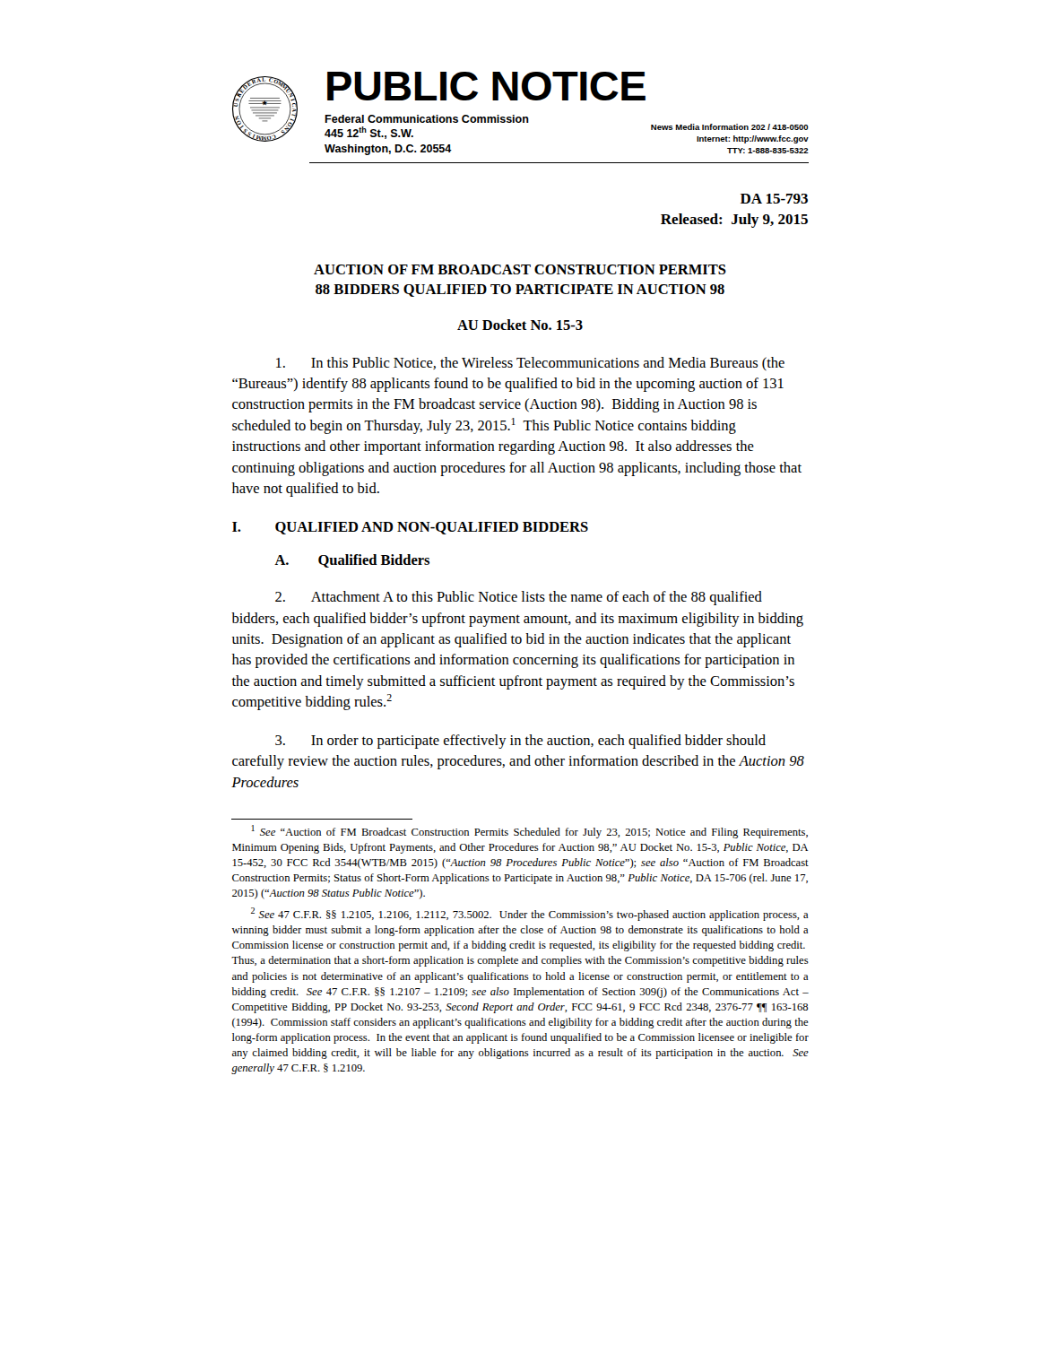F E D E R A L C O M M U N I C A T I O N S C O M M I S S I O N U S A ★
PUBLIC NOTICE
Federal Communications Commission
445 12th St., S.W.
Washington, D.C. 20554
News Media Information 202 / 418-0500
Internet: http://www.fcc.gov
TTY: 1-888-835-5322
DA 15-793
Released: July 9, 2015
AUCTION OF FM BROADCAST CONSTRUCTION PERMITS
88 BIDDERS QUALIFIED TO PARTICIPATE IN AUCTION 98
AU Docket No. 15-3
1. In this Public Notice, the Wireless Telecommunications and Media Bureaus (the “Bureaus”) identify 88 applicants found to be qualified to bid in the upcoming auction of 131 construction permits in the FM broadcast service (Auction 98). Bidding in Auction 98 is scheduled to begin on Thursday, July 23, 2015.1 This Public Notice contains bidding instructions and other important information regarding Auction 98. It also addresses the continuing obligations and auction procedures for all Auction 98 applicants, including those that have not qualified to bid.
I. QUALIFIED AND NON-QUALIFIED BIDDERS
A. Qualified Bidders
2. Attachment A to this Public Notice lists the name of each of the 88 qualified bidders, each qualified bidder’s upfront payment amount, and its maximum eligibility in bidding units. Designation of an applicant as qualified to bid in the auction indicates that the applicant has provided the certifications and information concerning its qualifications for participation in the auction and timely submitted a sufficient upfront payment as required by the Commission’s competitive bidding rules.2
3. In order to participate effectively in the auction, each qualified bidder should carefully review the auction rules, procedures, and other information described in the Auction 98 Procedures
1 See “Auction of FM Broadcast Construction Permits Scheduled for July 23, 2015; Notice and Filing Requirements, Minimum Opening Bids, Upfront Payments, and Other Procedures for Auction 98,” AU Docket No. 15-3, Public Notice, DA 15-452, 30 FCC Rcd 3544(WTB/MB 2015) (“Auction 98 Procedures Public Notice”); see also “Auction of FM Broadcast Construction Permits; Status of Short-Form Applications to Participate in Auction 98,” Public Notice, DA 15-706 (rel. June 17, 2015) (“Auction 98 Status Public Notice”).
2 See 47 C.F.R. §§ 1.2105, 1.2106, 1.2112, 73.5002. Under the Commission’s two-phased auction application process, a winning bidder must submit a long-form application after the close of Auction 98 to demonstrate its qualifications to hold a Commission license or construction permit and, if a bidding credit is requested, its eligibility for the requested bidding credit. Thus, a determination that a short-form application is complete and complies with the Commission’s competitive bidding rules and policies is not determinative of an applicant’s qualifications to hold a license or construction permit, or entitlement to a bidding credit. See 47 C.F.R. §§ 1.2107 – 1.2109; see also Implementation of Section 309(j) of the Communications Act – Competitive Bidding, PP Docket No. 93-253, Second Report and Order, FCC 94-61, 9 FCC Rcd 2348, 2376-77 ¶¶ 163-168 (1994). Commission staff considers an applicant’s qualifications and eligibility for a bidding credit after the auction during the long-form application process. In the event that an applicant is found unqualified to be a Commission licensee or ineligible for any claimed bidding credit, it will be liable for any obligations incurred as a result of its participation in the auction. See generally 47 C.F.R. § 1.2109.